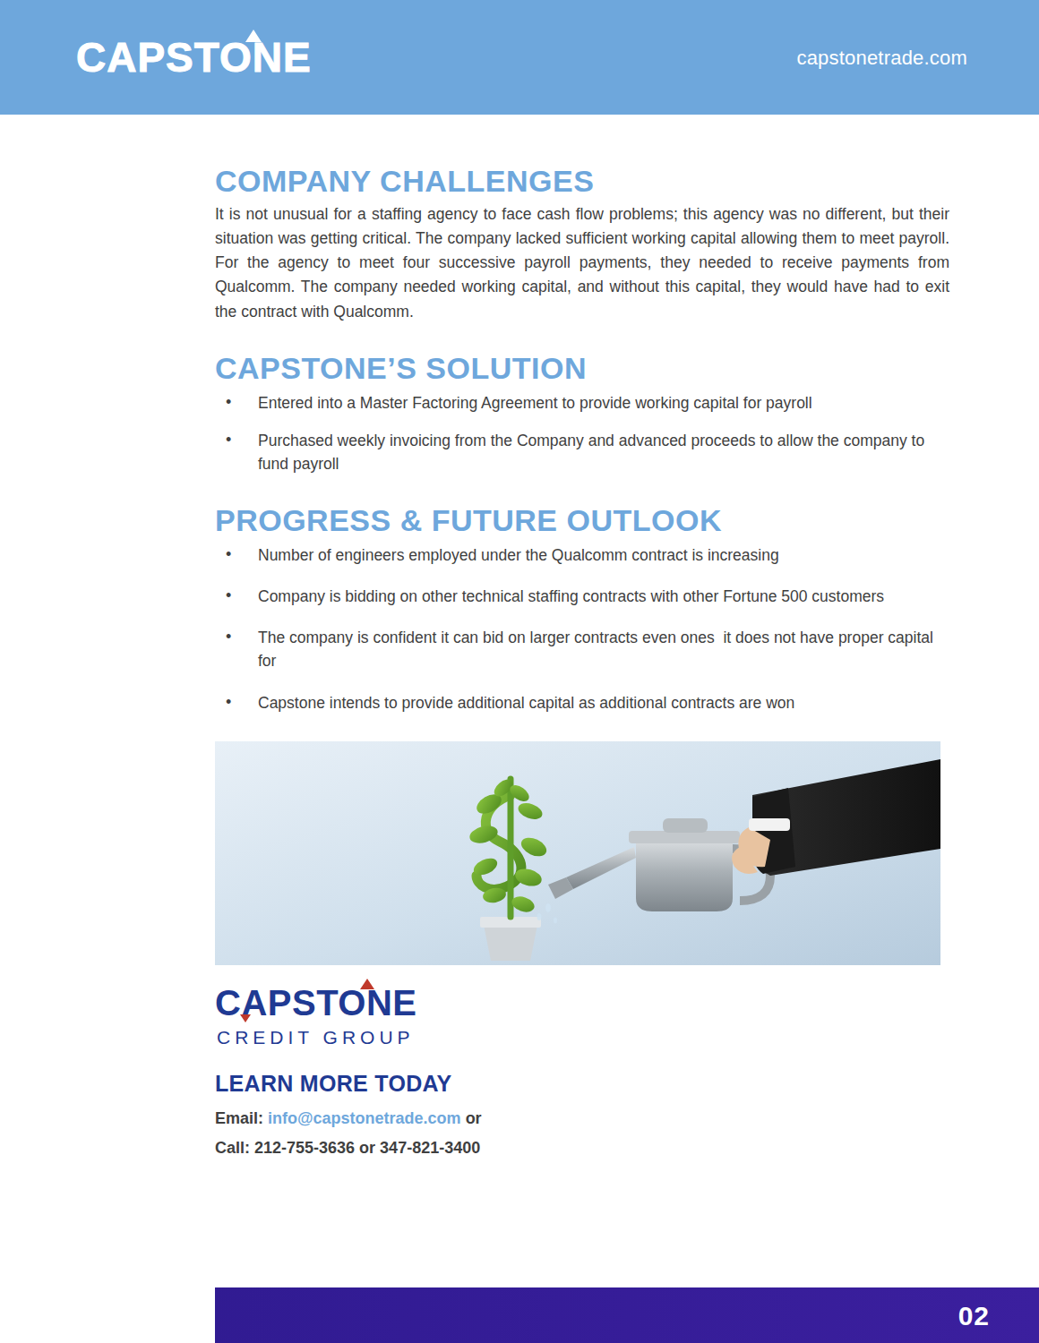CAPSTONE
capstonetrade.com
Company Challenges
It is not unusual for a staffing agency to face cash flow problems; this agency was no different, but their situation was getting critical. The company lacked sufficient working capital allowing them to meet payroll. For the agency to meet four successive payroll payments, they needed to receive payments from Qualcomm. The company needed working capital, and without this capital, they would have had to exit the contract with Qualcomm.
Capstone’s Solution
Entered into a Master Factoring Agreement to provide working capital for payroll
Purchased weekly invoicing from the Company and advanced proceeds to allow the company to fund payroll
Progress & Future Outlook
Number of engineers employed under the Qualcomm contract is increasing
Company is bidding on other technical staffing contracts with other Fortune 500 customers
The company is confident it can bid on larger contracts even ones it does not have proper capital for
Capstone intends to provide additional capital as additional contracts are won
CAPSTONE
CREDIT GROUP
LEARN MORE TODAY
Email: info@capstonetrade.com or
Call: 212-755-3636 or 347-821-3400
02